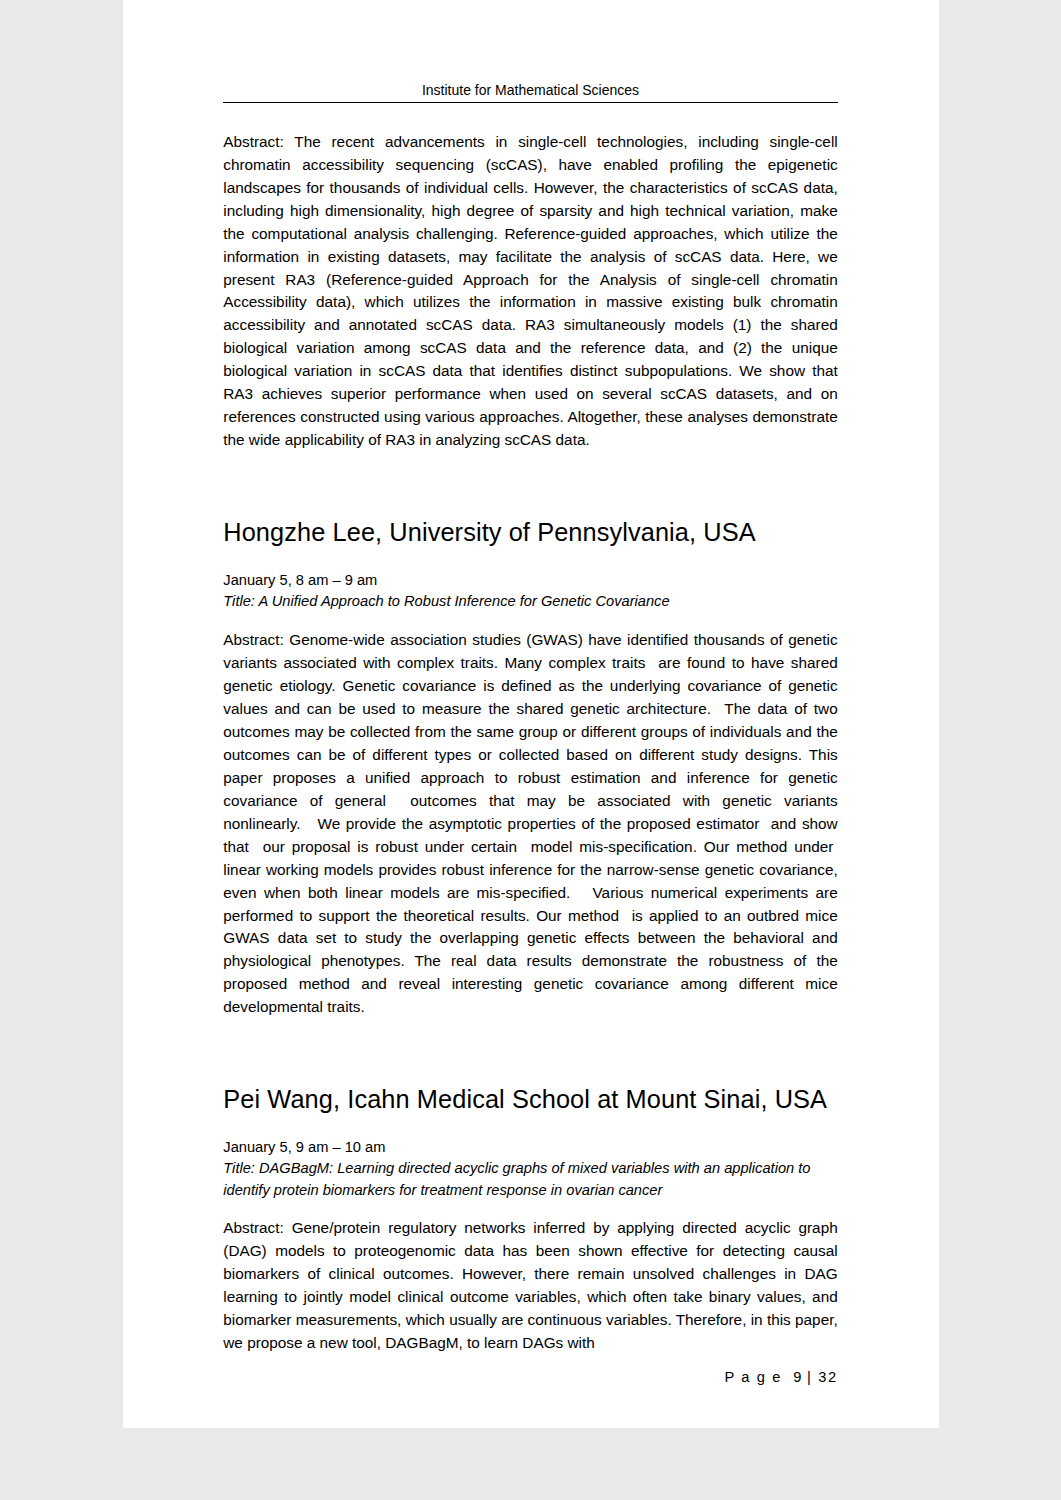Institute for Mathematical Sciences
Abstract: The recent advancements in single-cell technologies, including single-cell chromatin accessibility sequencing (scCAS), have enabled profiling the epigenetic landscapes for thousands of individual cells. However, the characteristics of scCAS data, including high dimensionality, high degree of sparsity and high technical variation, make the computational analysis challenging. Reference-guided approaches, which utilize the information in existing datasets, may facilitate the analysis of scCAS data. Here, we present RA3 (Reference-guided Approach for the Analysis of single-cell chromatin Accessibility data), which utilizes the information in massive existing bulk chromatin accessibility and annotated scCAS data. RA3 simultaneously models (1) the shared biological variation among scCAS data and the reference data, and (2) the unique biological variation in scCAS data that identifies distinct subpopulations. We show that RA3 achieves superior performance when used on several scCAS datasets, and on references constructed using various approaches. Altogether, these analyses demonstrate the wide applicability of RA3 in analyzing scCAS data.
Hongzhe Lee, University of Pennsylvania, USA
January 5, 8 am – 9 am Title: A Unified Approach to Robust Inference for Genetic Covariance
Abstract: Genome-wide association studies (GWAS) have identified thousands of genetic variants associated with complex traits. Many complex traits are found to have shared genetic etiology. Genetic covariance is defined as the underlying covariance of genetic values and can be used to measure the shared genetic architecture. The data of two outcomes may be collected from the same group or different groups of individuals and the outcomes can be of different types or collected based on different study designs. This paper proposes a unified approach to robust estimation and inference for genetic covariance of general outcomes that may be associated with genetic variants nonlinearly. We provide the asymptotic properties of the proposed estimator and show that our proposal is robust under certain model mis-specification. Our method under linear working models provides robust inference for the narrow-sense genetic covariance, even when both linear models are mis-specified. Various numerical experiments are performed to support the theoretical results. Our method is applied to an outbred mice GWAS data set to study the overlapping genetic effects between the behavioral and physiological phenotypes. The real data results demonstrate the robustness of the proposed method and reveal interesting genetic covariance among different mice developmental traits.
Pei Wang, Icahn Medical School at Mount Sinai, USA
January 5, 9 am – 10 am Title: DAGBagM: Learning directed acyclic graphs of mixed variables with an application to identify protein biomarkers for treatment response in ovarian cancer
Abstract: Gene/protein regulatory networks inferred by applying directed acyclic graph (DAG) models to proteogenomic data has been shown effective for detecting causal biomarkers of clinical outcomes. However, there remain unsolved challenges in DAG learning to jointly model clinical outcome variables, which often take binary values, and biomarker measurements, which usually are continuous variables. Therefore, in this paper, we propose a new tool, DAGBagM, to learn DAGs with
P a g e 9 | 32